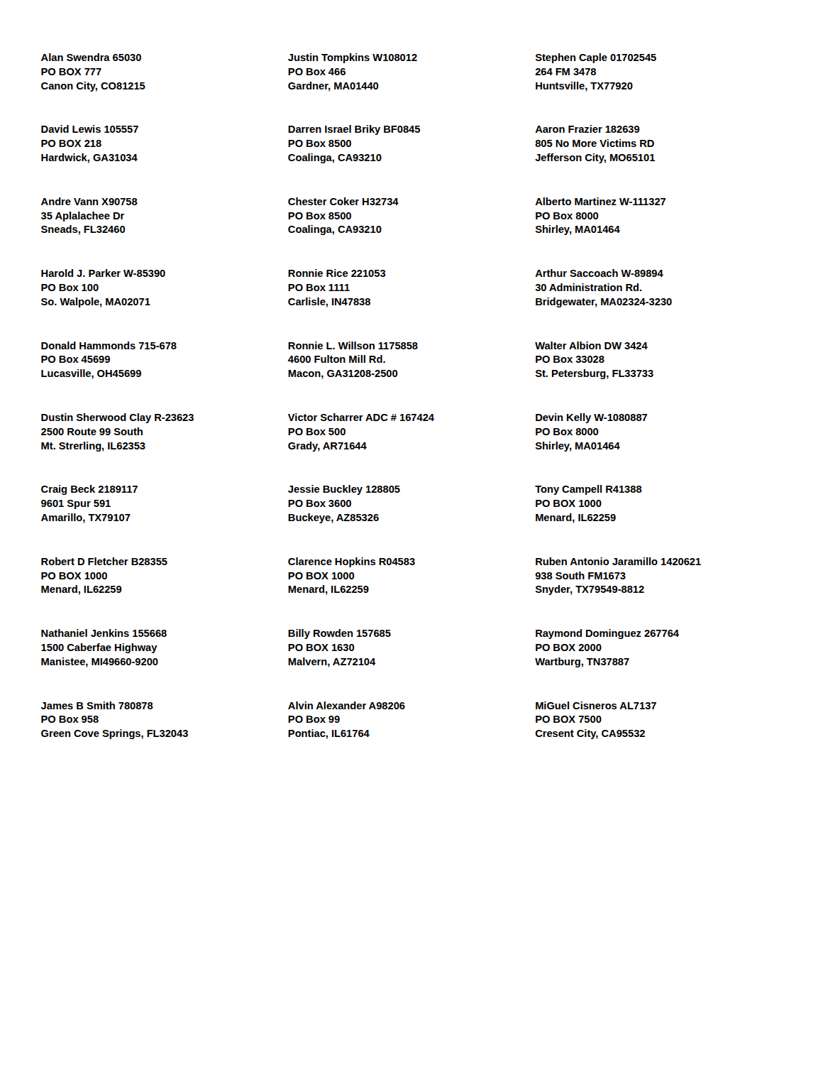| Alan Swendra 65030 PO BOX 777 Canon City, CO81215 | Justin Tompkins W108012 PO Box 466 Gardner, MA01440 | Stephen Caple 01702545 264 FM 3478 Huntsville, TX77920 |
| David Lewis 105557 PO BOX 218 Hardwick, GA31034 | Darren Israel Briky BF0845 PO Box 8500 Coalinga, CA93210 | Aaron Frazier 182639 805 No More Victims RD Jefferson City, MO65101 |
| Andre Vann X90758 35 Aplalachee Dr Sneads, FL32460 | Chester Coker H32734 PO Box 8500 Coalinga, CA93210 | Alberto Martinez W-111327 PO Box 8000 Shirley, MA01464 |
| Harold J. Parker W-85390 PO Box 100 So. Walpole, MA02071 | Ronnie Rice 221053 PO Box 1111 Carlisle, IN47838 | Arthur Saccoach W-89894 30 Administration Rd. Bridgewater, MA02324-3230 |
| Donald Hammonds 715-678 PO Box 45699 Lucasville, OH45699 | Ronnie L. Willson 1175858 4600 Fulton Mill Rd. Macon, GA31208-2500 | Walter Albion DW 3424 PO Box 33028 St. Petersburg, FL33733 |
| Dustin Sherwood Clay R-23623 2500 Route 99 South Mt. Strerling, IL62353 | Victor Scharrer ADC # 167424 PO Box 500 Grady, AR71644 | Devin Kelly W-1080887 PO Box 8000 Shirley, MA01464 |
| Craig Beck 2189117 9601 Spur 591 Amarillo, TX79107 | Jessie Buckley 128805 PO Box 3600 Buckeye, AZ85326 | Tony Campell R41388 PO BOX 1000 Menard, IL62259 |
| Robert D Fletcher B28355 PO BOX 1000 Menard, IL62259 | Clarence Hopkins R04583 PO BOX 1000 Menard, IL62259 | Ruben Antonio Jaramillo 1420621 938 South FM1673 Snyder, TX79549-8812 |
| Nathaniel Jenkins 155668 1500 Caberfae Highway Manistee, MI49660-9200 | Billy Rowden 157685 PO BOX 1630 Malvern, AZ72104 | Raymond Dominguez 267764 PO BOX 2000 Wartburg, TN37887 |
| James B Smith 780878 PO Box 958 Green Cove Springs, FL32043 | Alvin Alexander A98206 PO Box 99 Pontiac, IL61764 | MiGuel Cisneros AL7137 PO BOX 7500 Cresent City, CA95532 |